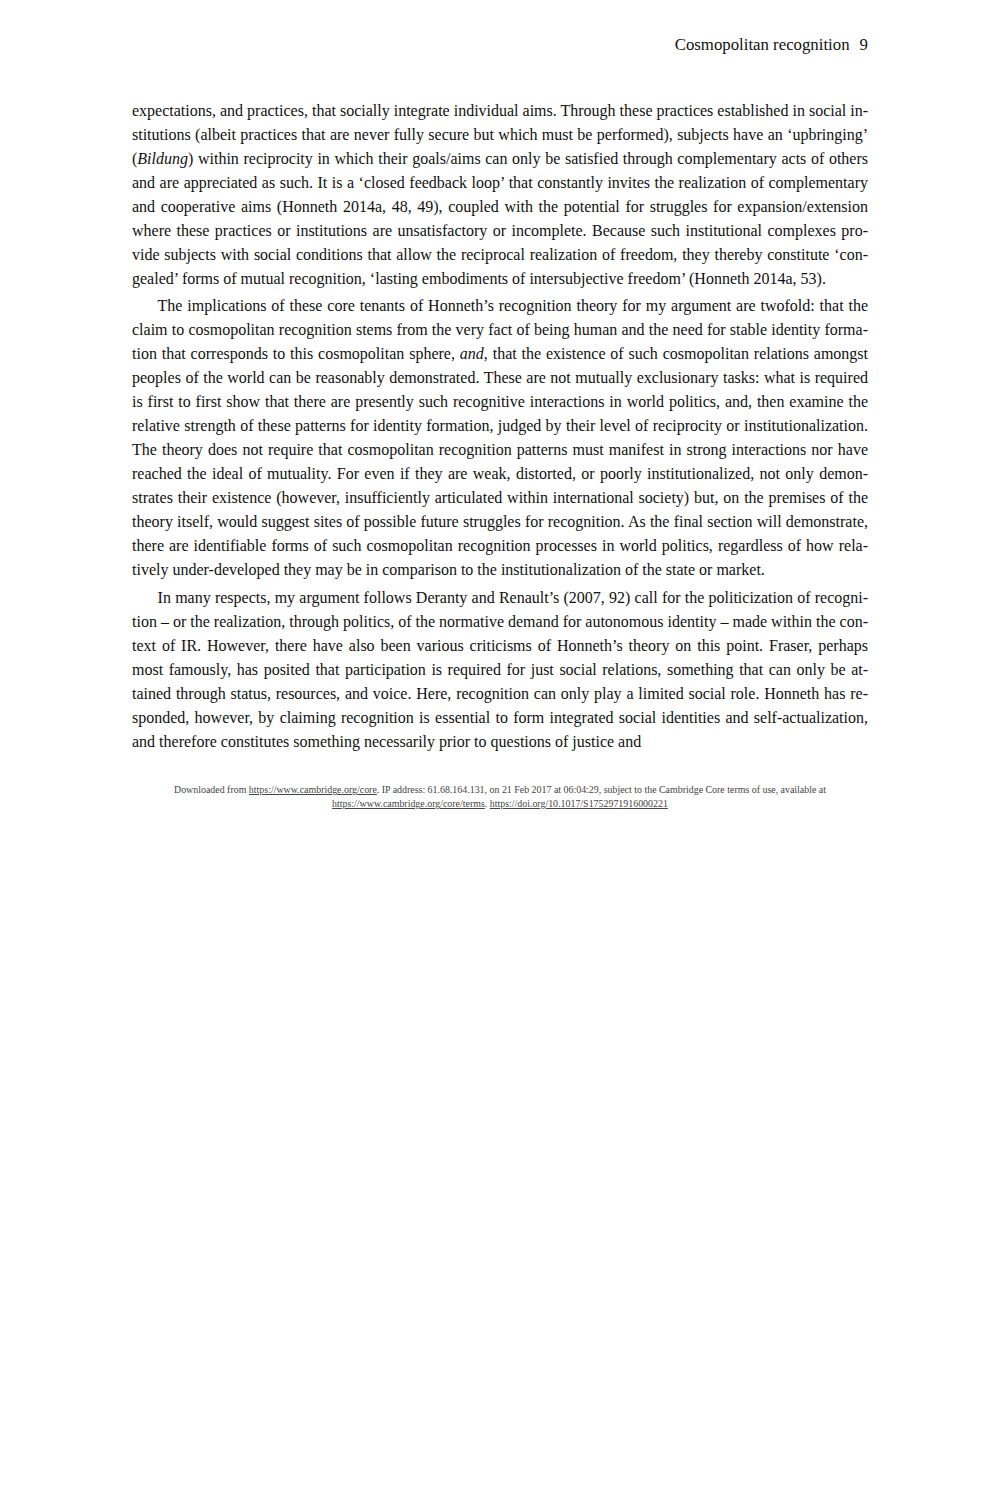Cosmopolitan recognition 9
expectations, and practices, that socially integrate individual aims. Through these practices established in social institutions (albeit practices that are never fully secure but which must be performed), subjects have an ‘upbringing’ (Bildung) within reciprocity in which their goals/aims can only be satisfied through complementary acts of others and are appreciated as such. It is a ‘closed feedback loop’ that constantly invites the realization of complementary and cooperative aims (Honneth 2014a, 48, 49), coupled with the potential for struggles for expansion/extension where these practices or institutions are unsatisfactory or incomplete. Because such institutional complexes provide subjects with social conditions that allow the reciprocal realization of freedom, they thereby constitute ‘congealed’ forms of mutual recognition, ‘lasting embodiments of intersubjective freedom’ (Honneth 2014a, 53).
The implications of these core tenants of Honneth’s recognition theory for my argument are twofold: that the claim to cosmopolitan recognition stems from the very fact of being human and the need for stable identity formation that corresponds to this cosmopolitan sphere, and, that the existence of such cosmopolitan relations amongst peoples of the world can be reasonably demonstrated. These are not mutually exclusionary tasks: what is required is first to first show that there are presently such recognitive interactions in world politics, and, then examine the relative strength of these patterns for identity formation, judged by their level of reciprocity or institutionalization. The theory does not require that cosmopolitan recognition patterns must manifest in strong interactions nor have reached the ideal of mutuality. For even if they are weak, distorted, or poorly institutionalized, not only demonstrates their existence (however, insufficiently articulated within international society) but, on the premises of the theory itself, would suggest sites of possible future struggles for recognition. As the final section will demonstrate, there are identifiable forms of such cosmopolitan recognition processes in world politics, regardless of how relatively under-developed they may be in comparison to the institutionalization of the state or market.
In many respects, my argument follows Deranty and Renault’s (2007, 92) call for the politicization of recognition – or the realization, through politics, of the normative demand for autonomous identity – made within the context of IR. However, there have also been various criticisms of Honneth’s theory on this point. Fraser, perhaps most famously, has posited that participation is required for just social relations, something that can only be attained through status, resources, and voice. Here, recognition can only play a limited social role. Honneth has responded, however, by claiming recognition is essential to form integrated social identities and self-actualization, and therefore constitutes something necessarily prior to questions of justice and
Downloaded from https://www.cambridge.org/core. IP address: 61.68.164.131, on 21 Feb 2017 at 06:04:29, subject to the Cambridge Core terms of use, available at https://www.cambridge.org/core/terms. https://doi.org/10.1017/S1752971916000221